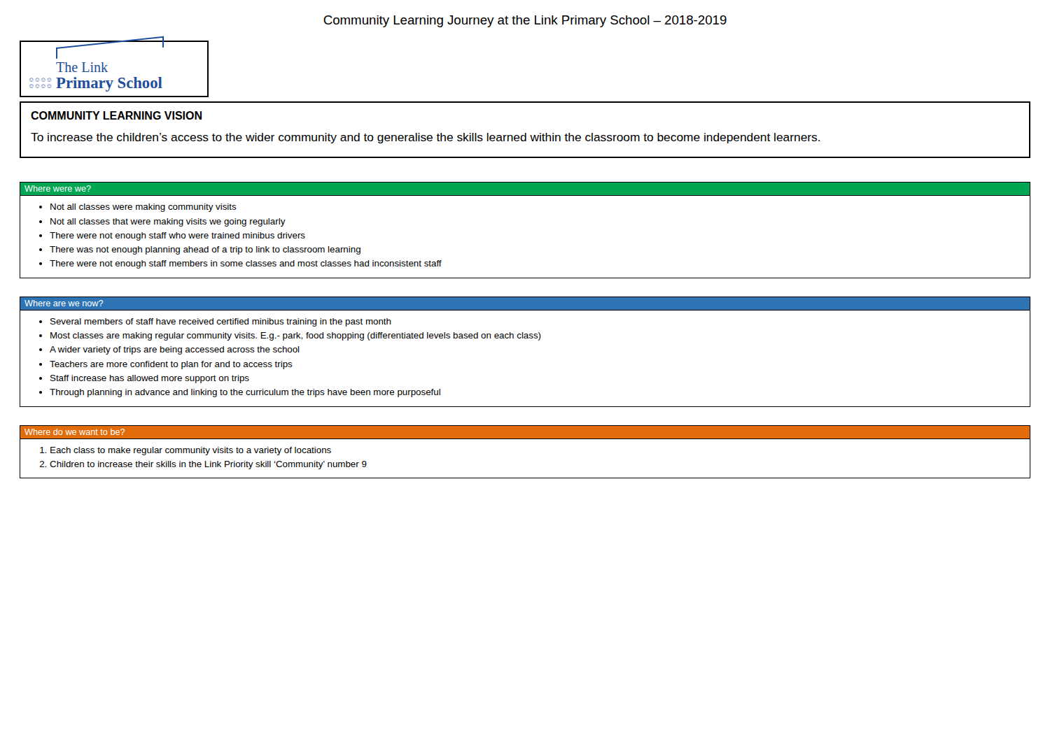Community Learning Journey at the Link Primary School – 2018-2019
☺☺☺☺
☺☺☺☺
The Link
Primary School
COMMUNITY LEARNING VISION
To increase the children’s access to the wider community and to generalise the skills learned within the classroom to become independent learners.
Where were we?
Not all classes were making community visits
Not all classes that were making visits we going regularly
There were not enough staff who were trained minibus drivers
There was not enough planning ahead of a trip to link to classroom learning
There were not enough staff members in some classes and most classes had inconsistent staff
Where are we now?
Several members of staff have received certified minibus training in the past month
Most classes are making regular community visits. E.g.- park, food shopping (differentiated levels based on each class)
A wider variety of trips are being accessed across the school
Teachers are more confident to plan for and to access trips
Staff increase has allowed more support on trips
Through planning in advance and linking to the curriculum the trips have been more purposeful
Where do we want to be?
Each class to make regular community visits to a variety of locations
Children to increase their skills in the Link Priority skill ‘Community’ number 9